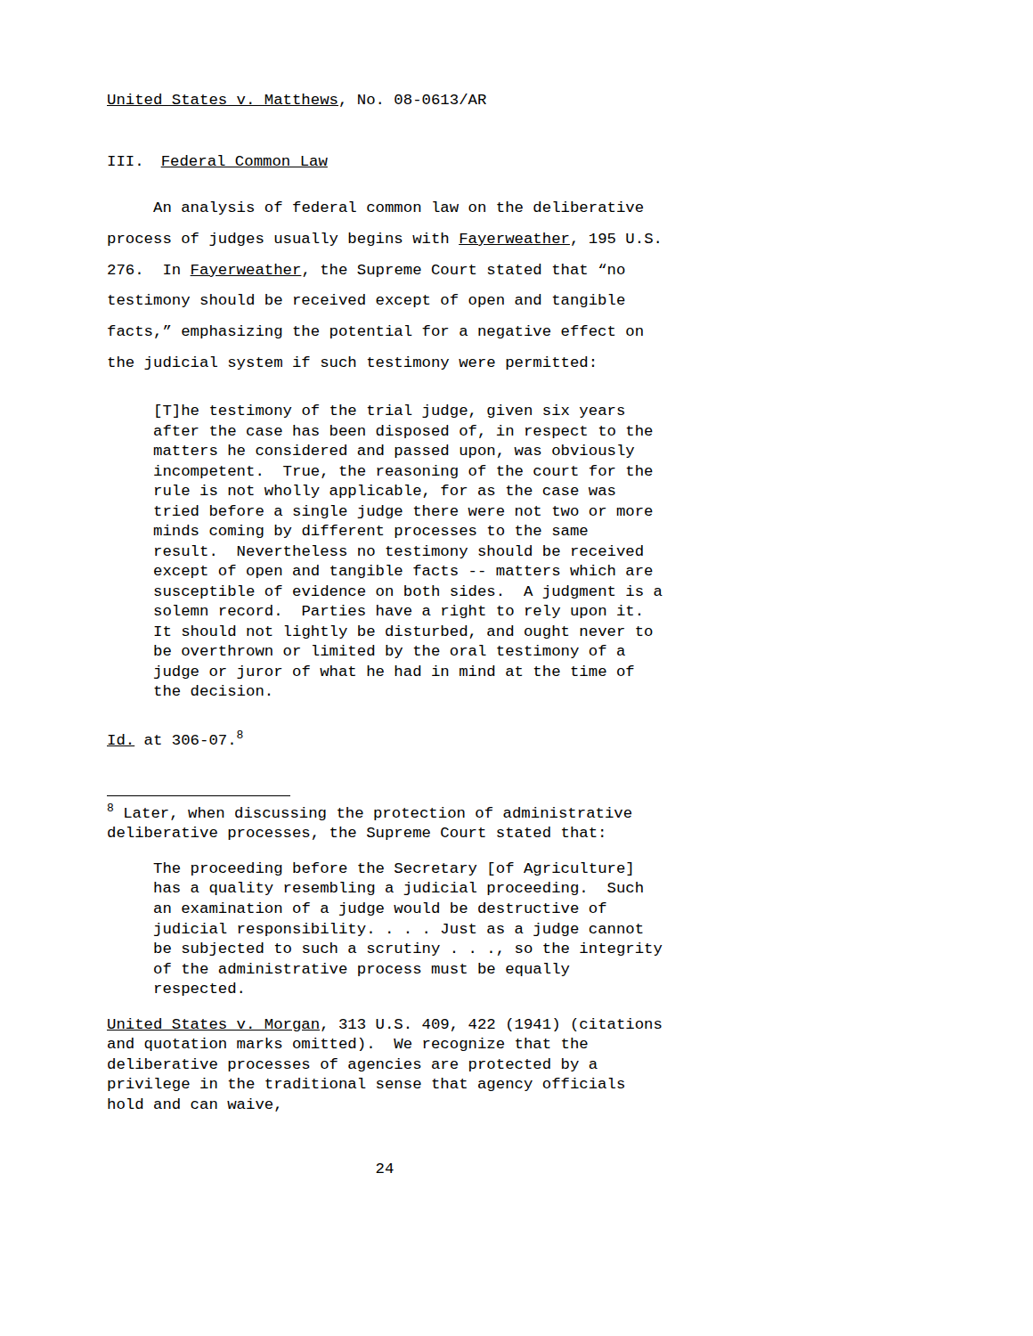United States v. Matthews, No. 08-0613/AR
III. Federal Common Law
An analysis of federal common law on the deliberative process of judges usually begins with Fayerweather, 195 U.S. 276. In Fayerweather, the Supreme Court stated that “no testimony should be received except of open and tangible facts,” emphasizing the potential for a negative effect on the judicial system if such testimony were permitted:
[T]he testimony of the trial judge, given six years after the case has been disposed of, in respect to the matters he considered and passed upon, was obviously incompetent. True, the reasoning of the court for the rule is not wholly applicable, for as the case was tried before a single judge there were not two or more minds coming by different processes to the same result. Nevertheless no testimony should be received except of open and tangible facts -- matters which are susceptible of evidence on both sides. A judgment is a solemn record. Parties have a right to rely upon it. It should not lightly be disturbed, and ought never to be overthrown or limited by the oral testimony of a judge or juror of what he had in mind at the time of the decision.
Id. at 306-07.8
8 Later, when discussing the protection of administrative deliberative processes, the Supreme Court stated that:
The proceeding before the Secretary [of Agriculture] has a quality resembling a judicial proceeding. Such an examination of a judge would be destructive of judicial responsibility. . . . Just as a judge cannot be subjected to such a scrutiny . . ., so the integrity of the administrative process must be equally respected.
United States v. Morgan, 313 U.S. 409, 422 (1941) (citations and quotation marks omitted). We recognize that the deliberative processes of agencies are protected by a privilege in the traditional sense that agency officials hold and can waive,
24